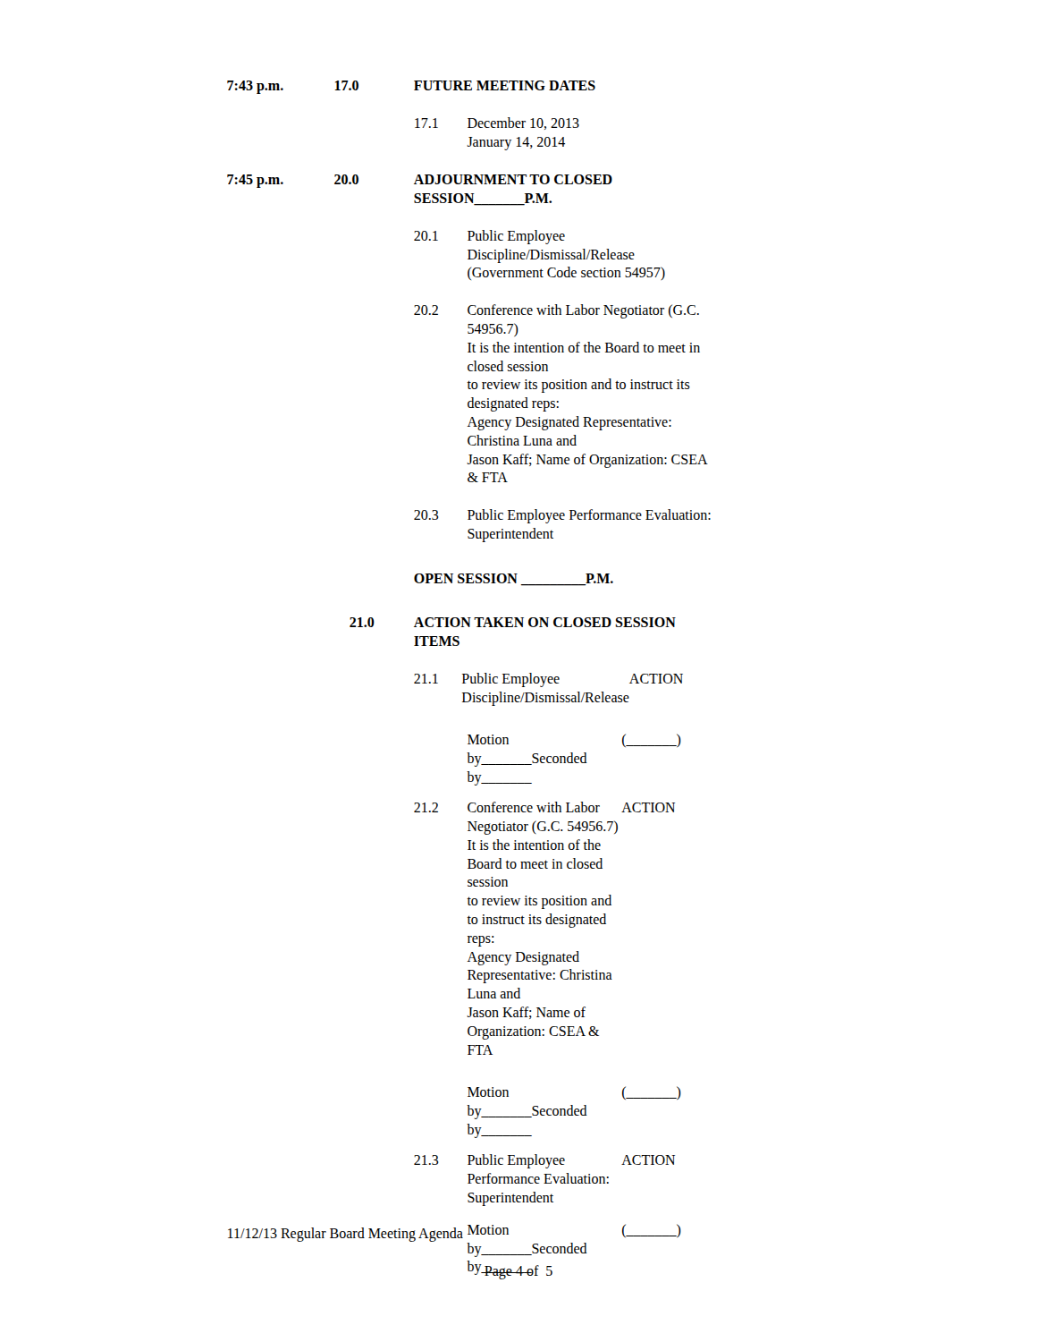| 7:43 p.m. | 17.0 | FUTURE MEETING DATES | |
| | | 17.1 December 10, 2013 January 14, 2014 | |
| 7:45 p.m. | 20.0 | ADJOURNMENT TO CLOSED SESSION_______P.M. | |
| | | 20.1 Public Employee Discipline/Dismissal/Release (Government Code section 54957) | |
| | | 20.2 Conference with Labor Negotiator (G.C. 54956.7) It is the intention of the Board to meet in closed session to review its position and to instruct its designated reps: Agency Designated Representative: Christina Luna and Jason Kaff; Name of Organization: CSEA & FTA | |
| | | 20.3 Public Employee Performance Evaluation: Superintendent | |
| | | OPEN SESSION _________P.M. | |
| | 21.0 | ACTION TAKEN ON CLOSED SESSION ITEMS | |
| | | 21.1 Public Employee Discipline/Dismissal/Release ACTION Motion by_______Seconded by_______ (_______) | |
| | | 21.2 Conference with Labor Negotiator (G.C. 54956.7) It is the intention of the Board to meet in closed session to review its position and to instruct its designated reps: Agency Designated Representative: Christina Luna and Jason Kaff; Name of Organization: CSEA & FTA ACTION Motion by_______Seconded by_______ (_______) | |
| | | 21.3 Public Employee Performance Evaluation: Superintendent ACTION Motion by_______Seconded by_______ (_______) | |
11/12/13 Regular Board Meeting Agenda
Page 4 of 5